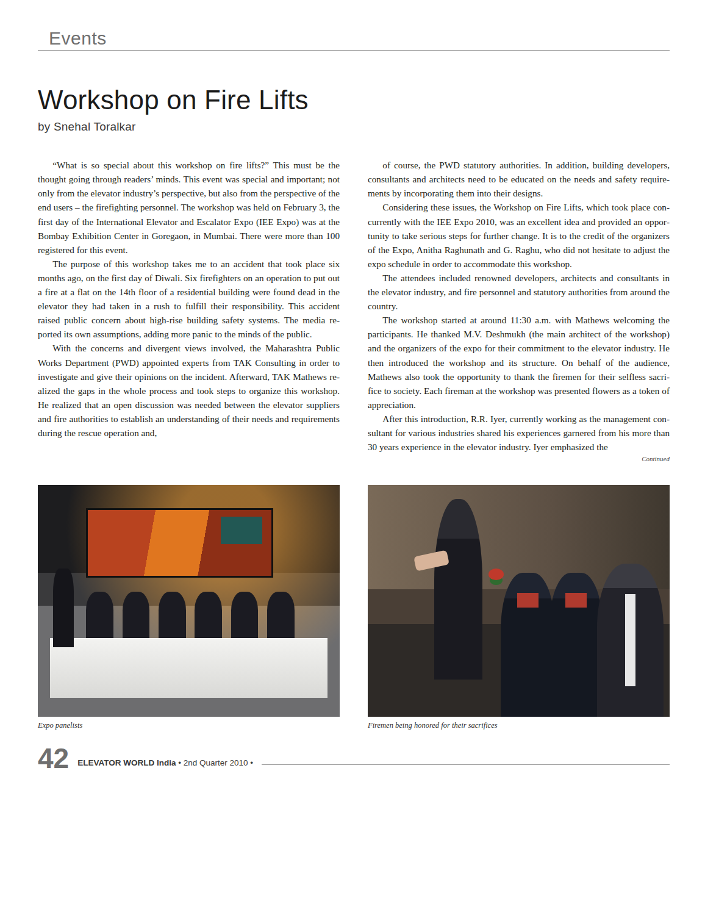Events
Workshop on Fire Lifts
by Snehal Toralkar
“What is so special about this workshop on fire lifts?” This must be the thought going through readers’ minds. This event was special and important; not only from the elevator industry’s perspective, but also from the perspective of the end users – the firefighting personnel. The workshop was held on February 3, the first day of the International Elevator and Escalator Expo (IEE Expo) was at the Bombay Exhibition Center in Goregaon, in Mumbai. There were more than 100 registered for this event.
The purpose of this workshop takes me to an accident that took place six months ago, on the first day of Diwali. Six firefighters on an operation to put out a fire at a flat on the 14th floor of a residential building were found dead in the elevator they had taken in a rush to fulfill their responsibility. This accident raised public concern about high-rise building safety systems. The media reported its own assumptions, adding more panic to the minds of the public.
With the concerns and divergent views involved, the Maharashtra Public Works Department (PWD) appointed experts from TAK Consulting in order to investigate and give their opinions on the incident. Afterward, TAK Mathews realized the gaps in the whole process and took steps to organize this workshop. He realized that an open discussion was needed between the elevator suppliers and fire authorities to establish an understanding of their needs and requirements during the rescue operation and,
of course, the PWD statutory authorities. In addition, building developers, consultants and architects need to be educated on the needs and safety requirements by incorporating them into their designs.
Considering these issues, the Workshop on Fire Lifts, which took place concurrently with the IEE Expo 2010, was an excellent idea and provided an opportunity to take serious steps for further change. It is to the credit of the organizers of the Expo, Anitha Raghunath and G. Raghu, who did not hesitate to adjust the expo schedule in order to accommodate this workshop.
The attendees included renowned developers, architects and consultants in the elevator industry, and fire personnel and statutory authorities from around the country.
The workshop started at around 11:30 a.m. with Mathews welcoming the participants. He thanked M.V. Deshmukh (the main architect of the workshop) and the organizers of the expo for their commitment to the elevator industry. He then introduced the workshop and its structure. On behalf of the audience, Mathews also took the opportunity to thank the firemen for their selfless sacrifice to society. Each fireman at the workshop was presented flowers as a token of appreciation.
After this introduction, R.R. Iyer, currently working as the management consultant for various industries shared his experiences garnered from his more than 30 years experience in the elevator industry. Iyer emphasized the
Continued
Expo panelists
Firemen being honored for their sacrifices
42
ELEVATOR WORLD India • 2nd Quarter 2010 •